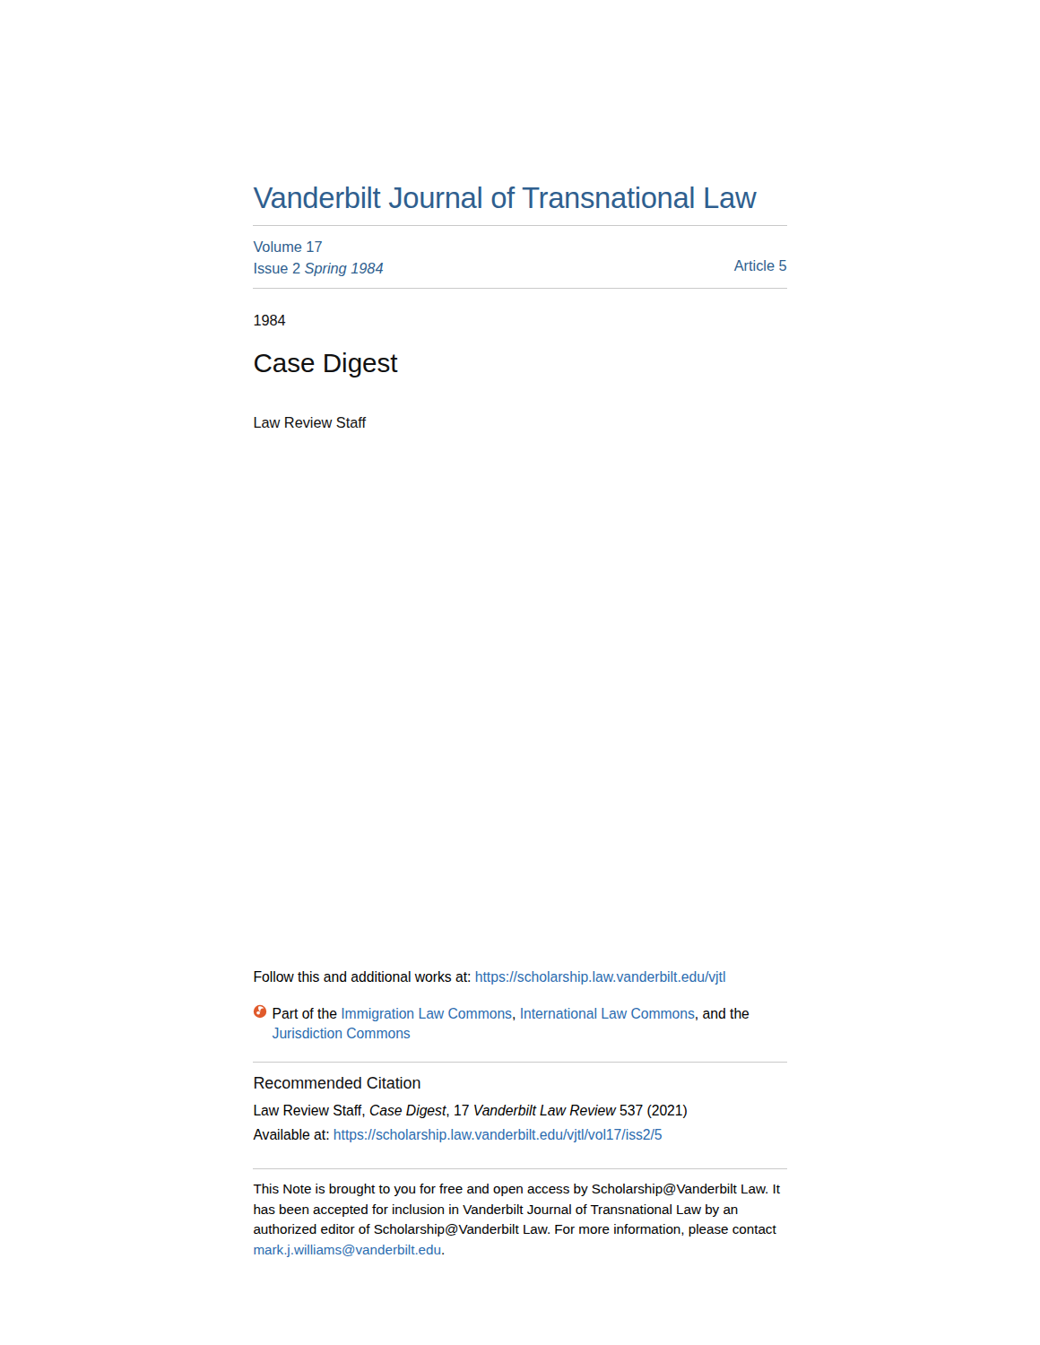Vanderbilt Journal of Transnational Law
Volume 17
Issue 2 Spring 1984
Article 5
1984
Case Digest
Law Review Staff
Follow this and additional works at: https://scholarship.law.vanderbilt.edu/vjtl
Part of the Immigration Law Commons, International Law Commons, and the Jurisdiction Commons
Recommended Citation
Law Review Staff, Case Digest, 17 Vanderbilt Law Review 537 (2021)
Available at: https://scholarship.law.vanderbilt.edu/vjtl/vol17/iss2/5
This Note is brought to you for free and open access by Scholarship@Vanderbilt Law. It has been accepted for inclusion in Vanderbilt Journal of Transnational Law by an authorized editor of Scholarship@Vanderbilt Law. For more information, please contact mark.j.williams@vanderbilt.edu.